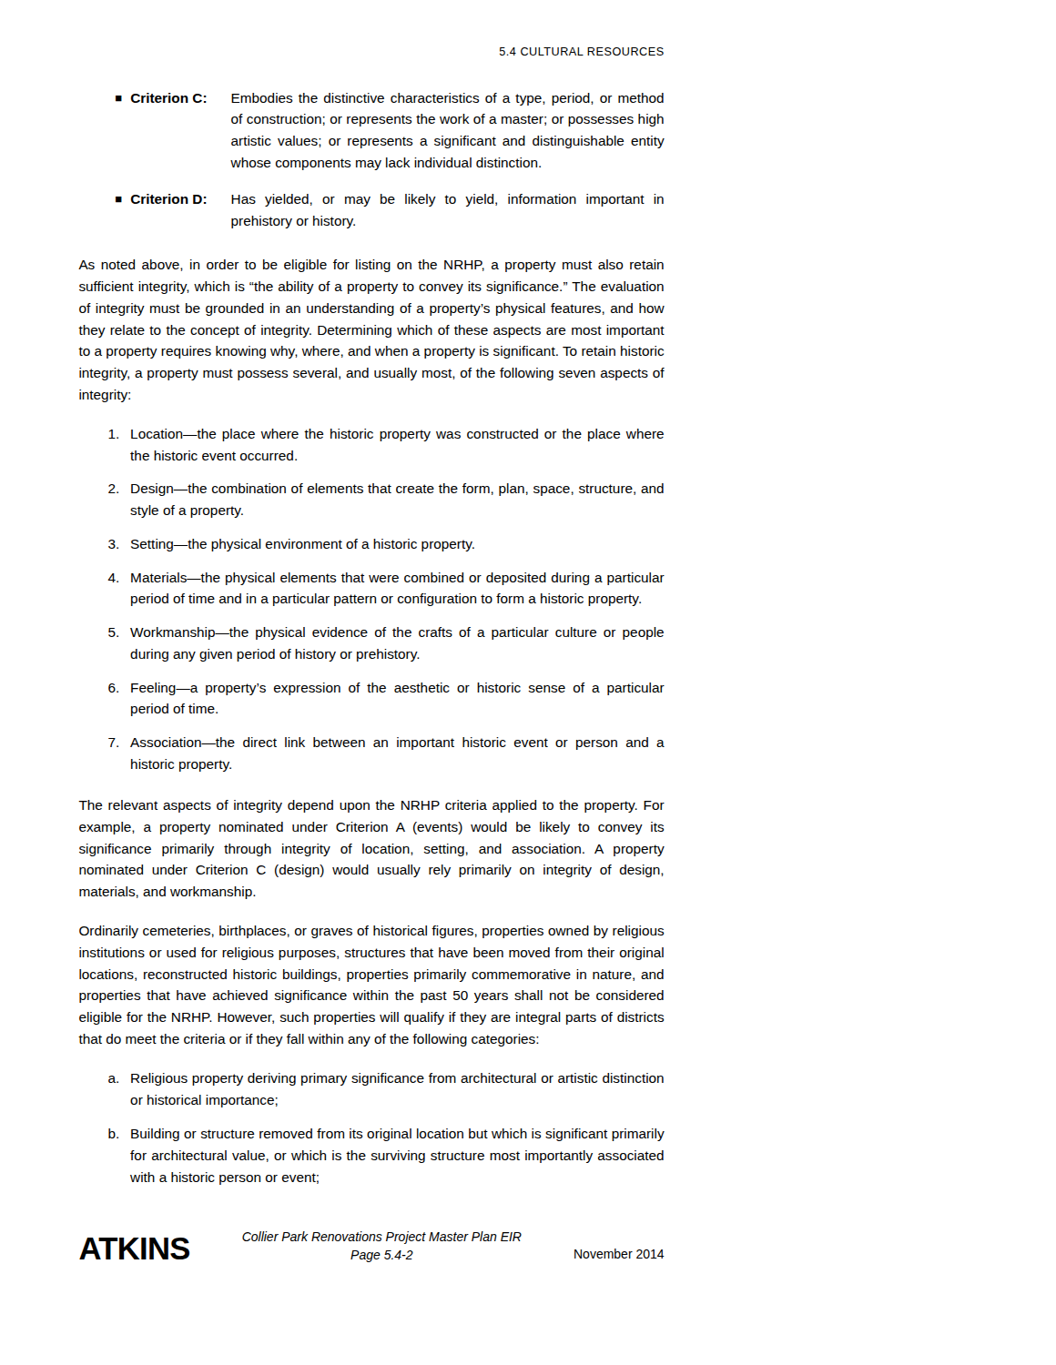5.4 CULTURAL RESOURCES
■ Criterion C: Embodies the distinctive characteristics of a type, period, or method of construction; or represents the work of a master; or possesses high artistic values; or represents a significant and distinguishable entity whose components may lack individual distinction.
■ Criterion D: Has yielded, or may be likely to yield, information important in prehistory or history.
As noted above, in order to be eligible for listing on the NRHP, a property must also retain sufficient integrity, which is “the ability of a property to convey its significance.” The evaluation of integrity must be grounded in an understanding of a property’s physical features, and how they relate to the concept of integrity. Determining which of these aspects are most important to a property requires knowing why, where, and when a property is significant. To retain historic integrity, a property must possess several, and usually most, of the following seven aspects of integrity:
Location—the place where the historic property was constructed or the place where the historic event occurred.
Design—the combination of elements that create the form, plan, space, structure, and style of a property.
Setting—the physical environment of a historic property.
Materials—the physical elements that were combined or deposited during a particular period of time and in a particular pattern or configuration to form a historic property.
Workmanship—the physical evidence of the crafts of a particular culture or people during any given period of history or prehistory.
Feeling—a property’s expression of the aesthetic or historic sense of a particular period of time.
Association—the direct link between an important historic event or person and a historic property.
The relevant aspects of integrity depend upon the NRHP criteria applied to the property. For example, a property nominated under Criterion A (events) would be likely to convey its significance primarily through integrity of location, setting, and association. A property nominated under Criterion C (design) would usually rely primarily on integrity of design, materials, and workmanship.
Ordinarily cemeteries, birthplaces, or graves of historical figures, properties owned by religious institutions or used for religious purposes, structures that have been moved from their original locations, reconstructed historic buildings, properties primarily commemorative in nature, and properties that have achieved significance within the past 50 years shall not be considered eligible for the NRHP. However, such properties will qualify if they are integral parts of districts that do meet the criteria or if they fall within any of the following categories:
Religious property deriving primary significance from architectural or artistic distinction or historical importance;
Building or structure removed from its original location but which is significant primarily for architectural value, or which is the surviving structure most importantly associated with a historic person or event;
ATKINS
Collier Park Renovations Project Master Plan EIR
Page 5.4-2
November 2014